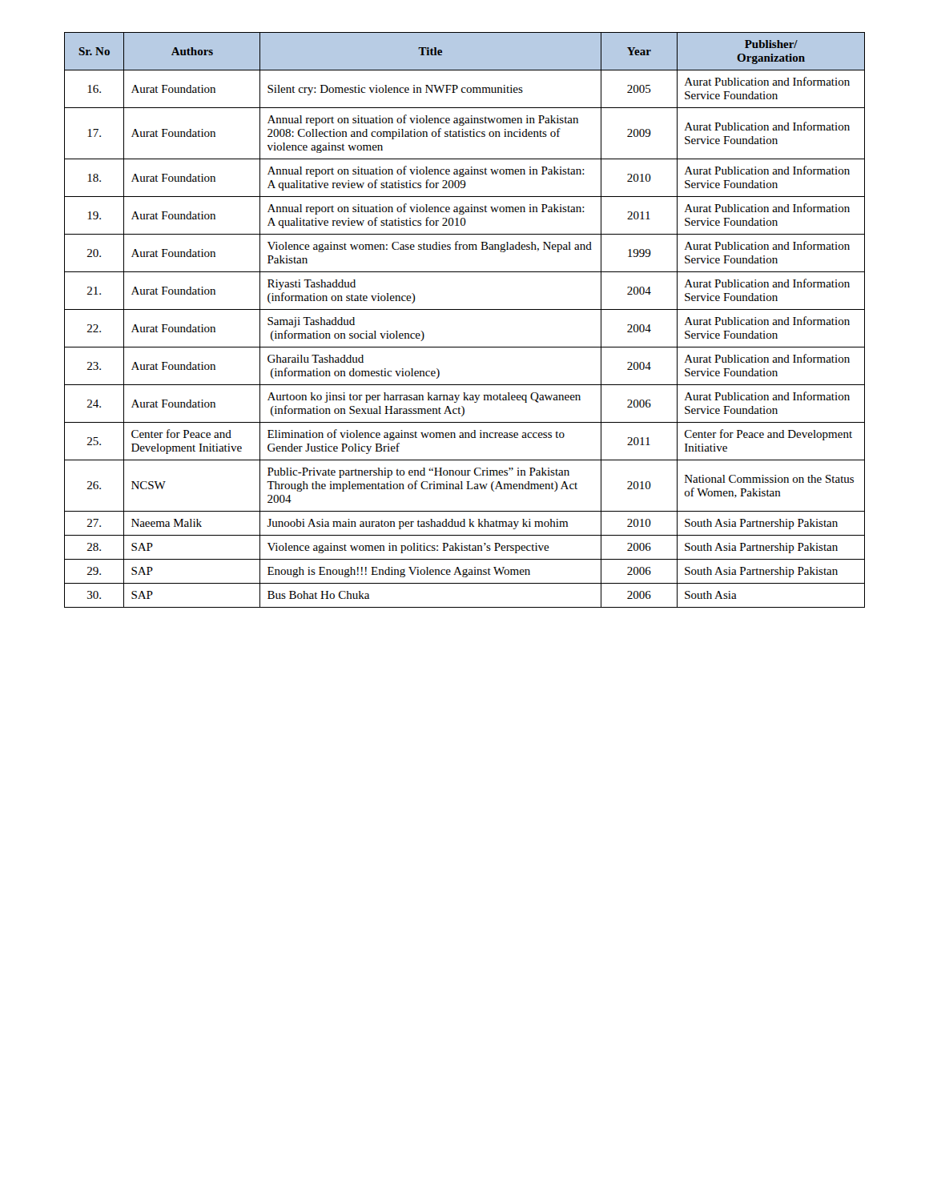| Sr. No | Authors | Title | Year | Publisher/ Organization |
| --- | --- | --- | --- | --- |
| 16. | Aurat Foundation | Silent cry: Domestic violence in NWFP communities | 2005 | Aurat Publication and Information Service Foundation |
| 17. | Aurat Foundation | Annual report on situation of violence againstwomen in Pakistan 2008: Collection and compilation of statistics on incidents of violence against women | 2009 | Aurat Publication and Information Service Foundation |
| 18. | Aurat Foundation | Annual report on situation of violence against women in Pakistan: A qualitative review of statistics for 2009 | 2010 | Aurat Publication and Information Service Foundation |
| 19. | Aurat Foundation | Annual report on situation of violence against women in Pakistan: A qualitative review of statistics for 2010 | 2011 | Aurat Publication and Information Service Foundation |
| 20. | Aurat Foundation | Violence against women: Case studies from Bangladesh, Nepal and Pakistan | 1999 | Aurat Publication and Information Service Foundation |
| 21. | Aurat Foundation | Riyasti Tashaddud (information on state violence) | 2004 | Aurat Publication and Information Service Foundation |
| 22. | Aurat Foundation | Samaji Tashaddud (information on social violence) | 2004 | Aurat Publication and Information Service Foundation |
| 23. | Aurat Foundation | Gharailu Tashaddud (information on domestic violence) | 2004 | Aurat Publication and Information Service Foundation |
| 24. | Aurat Foundation | Aurtoon ko jinsi tor per harrasan karnay kay motaleeq Qawaneen (information on Sexual Harassment Act) | 2006 | Aurat Publication and Information Service Foundation |
| 25. | Center for Peace and Development Initiative | Elimination of violence against women and increase access to Gender Justice Policy Brief | 2011 | Center for Peace and Development Initiative |
| 26. | NCSW | Public-Private partnership to end “Honour Crimes” in Pakistan Through the implementation of Criminal Law (Amendment) Act 2004 | 2010 | National Commission on the Status of Women, Pakistan |
| 27. | Naeema Malik | Junoobi Asia main auraton per tashaddud k khatmay ki mohim | 2010 | South Asia Partnership Pakistan |
| 28. | SAP | Violence against women in politics: Pakistan’s Perspective | 2006 | South Asia Partnership Pakistan |
| 29. | SAP | Enough is Enough!!! Ending Violence Against Women | 2006 | South Asia Partnership Pakistan |
| 30. | SAP | Bus Bohat Ho Chuka | 2006 | South Asia |